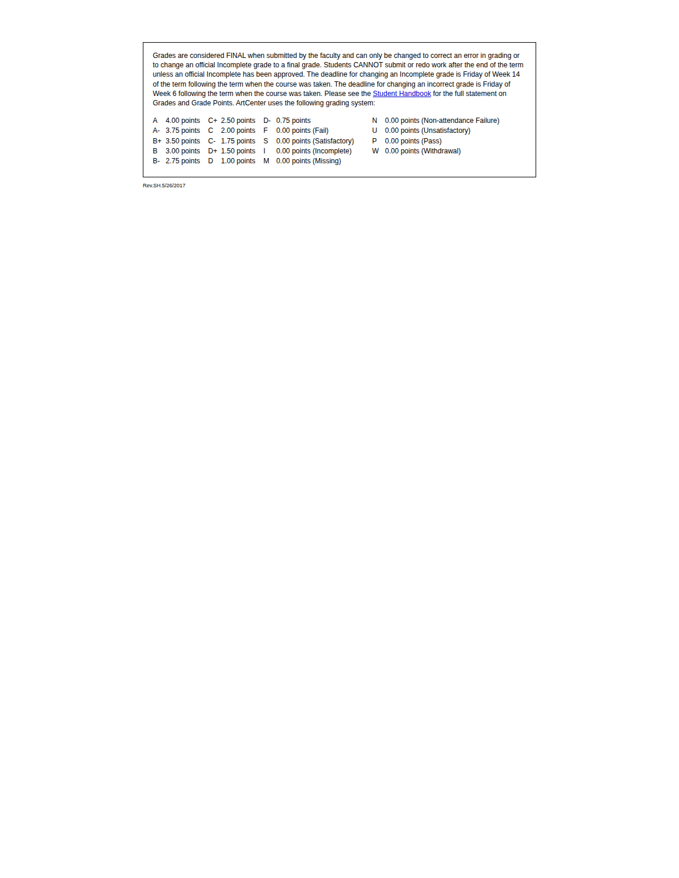Grades are considered FINAL when submitted by the faculty and can only be changed to correct an error in grading or to change an official Incomplete grade to a final grade. Students CANNOT submit or redo work after the end of the term unless an official Incomplete has been approved. The deadline for changing an Incomplete grade is Friday of Week 14 of the term following the term when the course was taken. The deadline for changing an incorrect grade is Friday of Week 6 following the term when the course was taken. Please see the Student Handbook for the full statement on Grades and Grade Points. ArtCenter uses the following grading system:
| A | 4.00 points | C+ | 2.50 points | D- | 0.75 points | N | 0.00 points (Non-attendance Failure) |
| A- | 3.75 points | C | 2.00 points | F | 0.00 points (Fail) | U | 0.00 points (Unsatisfactory) |
| B+ | 3.50 points | C- | 1.75 points | S | 0.00 points (Satisfactory) | P | 0.00 points (Pass) |
| B | 3.00 points | D+ | 1.50 points | I | 0.00 points (Incomplete) | W | 0.00 points (Withdrawal) |
| B- | 2.75 points | D | 1.00 points | M | 0.00 points (Missing) | | |
Rev.SH.5/26/2017